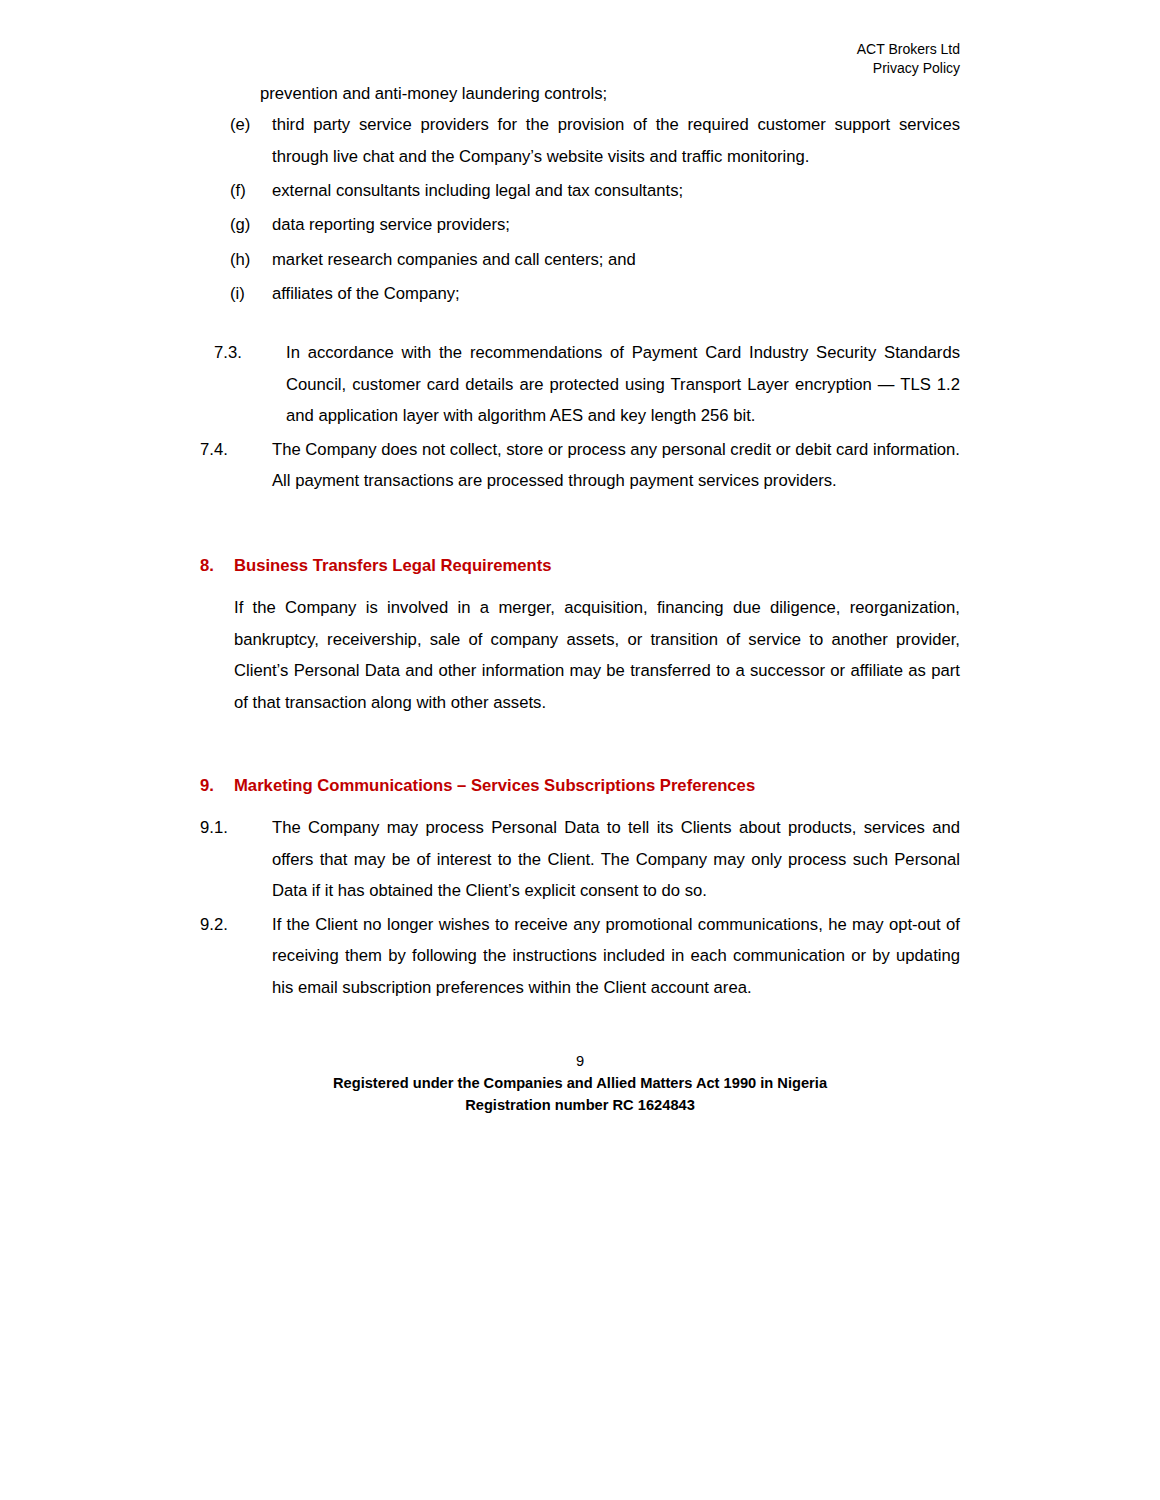ACT Brokers Ltd
Privacy Policy
prevention and anti-money laundering controls;
(e) third party service providers for the provision of the required customer support services through live chat and the Company’s website visits and traffic monitoring.
(f) external consultants including legal and tax consultants;
(g) data reporting service providers;
(h) market research companies and call centers; and
(i) affiliates of the Company;
7.3. In accordance with the recommendations of Payment Card Industry Security Standards Council, customer card details are protected using Transport Layer encryption — TLS 1.2 and application layer with algorithm AES and key length 256 bit.
7.4. The Company does not collect, store or process any personal credit or debit card information. All payment transactions are processed through payment services providers.
8. Business Transfers Legal Requirements
If the Company is involved in a merger, acquisition, financing due diligence, reorganization, bankruptcy, receivership, sale of company assets, or transition of service to another provider, Client’s Personal Data and other information may be transferred to a successor or affiliate as part of that transaction along with other assets.
9. Marketing Communications – Services Subscriptions Preferences
9.1. The Company may process Personal Data to tell its Clients about products, services and offers that may be of interest to the Client. The Company may only process such Personal Data if it has obtained the Client’s explicit consent to do so.
9.2. If the Client no longer wishes to receive any promotional communications, he may opt-out of receiving them by following the instructions included in each communication or by updating his email subscription preferences within the Client account area.
9
Registered under the Companies and Allied Matters Act 1990 in Nigeria
Registration number RC 1624843